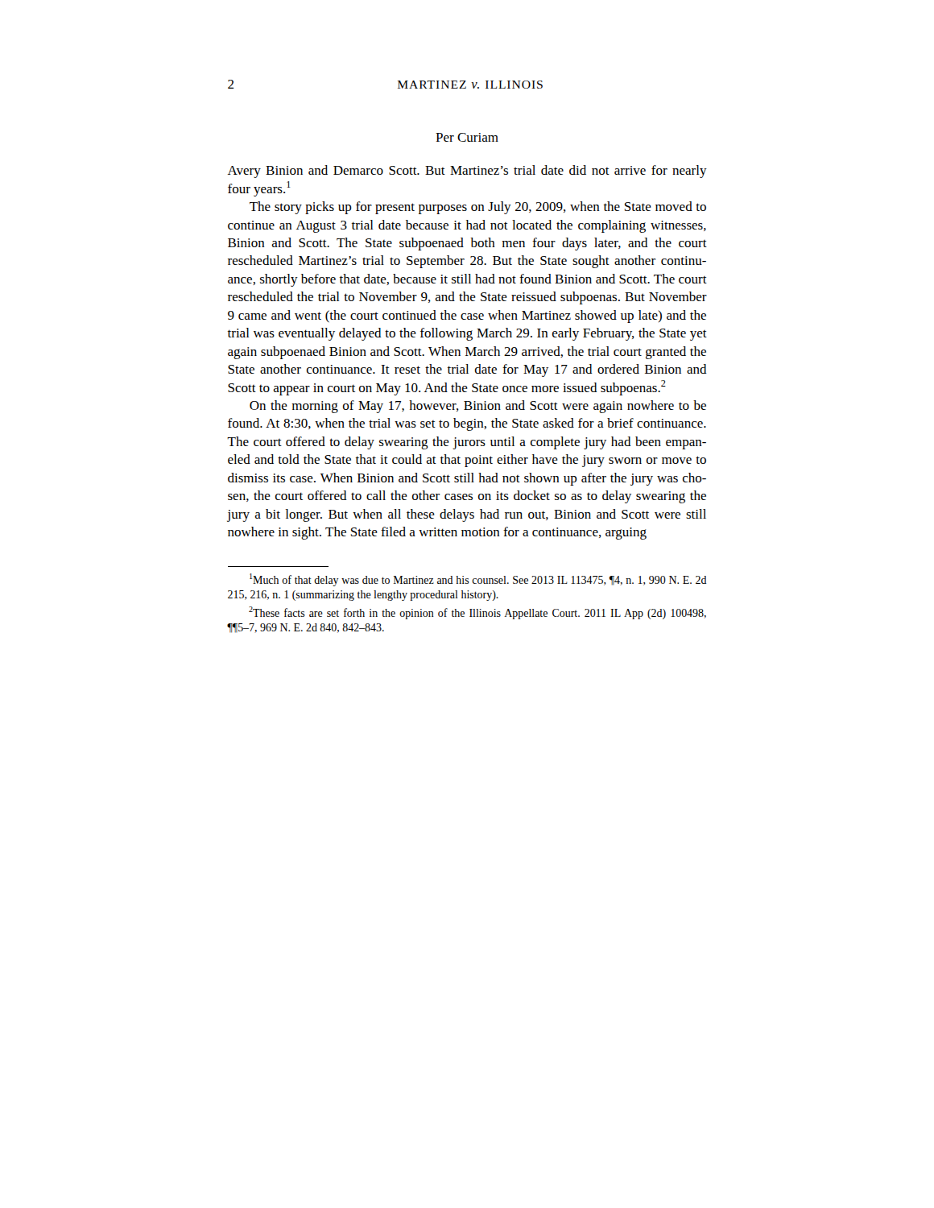2 Martinez v. Illinois
Per Curiam
Avery Binion and Demarco Scott. But Martinez’s trial date did not arrive for nearly four years.1
The story picks up for present purposes on July 20, 2009, when the State moved to continue an August 3 trial date because it had not located the complaining witnesses, Binion and Scott. The State subpoenaed both men four days later, and the court rescheduled Martinez’s trial to September 28. But the State sought another continuance, shortly before that date, because it still had not found Binion and Scott. The court rescheduled the trial to November 9, and the State reissued subpoenas. But November 9 came and went (the court continued the case when Martinez showed up late) and the trial was eventually delayed to the following March 29. In early February, the State yet again subpoenaed Binion and Scott. When March 29 arrived, the trial court granted the State another continuance. It reset the trial date for May 17 and ordered Binion and Scott to appear in court on May 10. And the State once more issued subpoenas.2
On the morning of May 17, however, Binion and Scott were again nowhere to be found. At 8:30, when the trial was set to begin, the State asked for a brief continuance. The court offered to delay swearing the jurors until a complete jury had been empaneled and told the State that it could at that point either have the jury sworn or move to dismiss its case. When Binion and Scott still had not shown up after the jury was chosen, the court offered to call the other cases on its docket so as to delay swearing the jury a bit longer. But when all these delays had run out, Binion and Scott were still nowhere in sight. The State filed a written motion for a continuance, arguing
1Much of that delay was due to Martinez and his counsel. See 2013 IL 113475, ¶4, n. 1, 990 N. E. 2d 215, 216, n. 1 (summarizing the lengthy procedural history).
2These facts are set forth in the opinion of the Illinois Appellate Court. 2011 IL App (2d) 100498, ¶¶5–7, 969 N. E. 2d 840, 842–843.